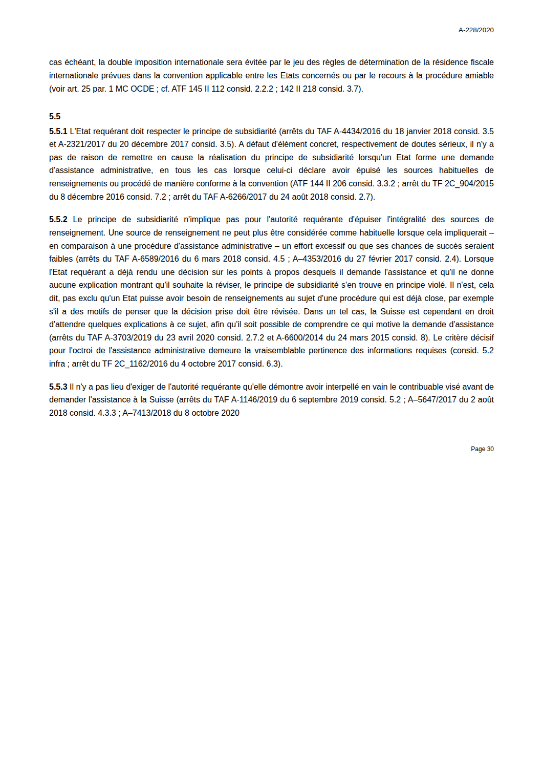A-228/2020
cas échéant, la double imposition internationale sera évitée par le jeu des règles de détermination de la résidence fiscale internationale prévues dans la convention applicable entre les Etats concernés ou par le recours à la procédure amiable (voir art. 25 par. 1 MC OCDE ; cf. ATF 145 II 112 consid. 2.2.2 ; 142 II 218 consid. 3.7).
5.5
5.5.1 L'Etat requérant doit respecter le principe de subsidiarité (arrêts du TAF A-4434/2016 du 18 janvier 2018 consid. 3.5 et A-2321/2017 du 20 décembre 2017 consid. 3.5). A défaut d'élément concret, respectivement de doutes sérieux, il n'y a pas de raison de remettre en cause la réalisation du principe de subsidiarité lorsqu'un Etat forme une demande d'assistance administrative, en tous les cas lorsque celui-ci déclare avoir épuisé les sources habituelles de renseignements ou procédé de manière conforme à la convention (ATF 144 II 206 consid. 3.3.2 ; arrêt du TF 2C_904/2015 du 8 décembre 2016 consid. 7.2 ; arrêt du TAF A-6266/2017 du 24 août 2018 consid. 2.7).
5.5.2 Le principe de subsidiarité n'implique pas pour l'autorité requérante d'épuiser l'intégralité des sources de renseignement. Une source de renseignement ne peut plus être considérée comme habituelle lorsque cela impliquerait – en comparaison à une procédure d'assistance administrative – un effort excessif ou que ses chances de succès seraient faibles (arrêts du TAF A-6589/2016 du 6 mars 2018 consid. 4.5 ; A–4353/2016 du 27 février 2017 consid. 2.4). Lorsque l'Etat requérant a déjà rendu une décision sur les points à propos desquels il demande l'assistance et qu'il ne donne aucune explication montrant qu'il souhaite la réviser, le principe de subsidiarité s'en trouve en principe violé. Il n'est, cela dit, pas exclu qu'un Etat puisse avoir besoin de renseignements au sujet d'une procédure qui est déjà close, par exemple s'il a des motifs de penser que la décision prise doit être révisée. Dans un tel cas, la Suisse est cependant en droit d'attendre quelques explications à ce sujet, afin qu'il soit possible de comprendre ce qui motive la demande d'assistance (arrêts du TAF A-3703/2019 du 23 avril 2020 consid. 2.7.2 et A-6600/2014 du 24 mars 2015 consid. 8). Le critère décisif pour l'octroi de l'assistance administrative demeure la vraisemblable pertinence des informations requises (consid. 5.2 infra ; arrêt du TF 2C_1162/2016 du 4 octobre 2017 consid. 6.3).
5.5.3 Il n'y a pas lieu d'exiger de l'autorité requérante qu'elle démontre avoir interpellé en vain le contribuable visé avant de demander l'assistance à la Suisse (arrêts du TAF A-1146/2019 du 6 septembre 2019 consid. 5.2 ; A–5647/2017 du 2 août 2018 consid. 4.3.3 ; A–7413/2018 du 8 octobre 2020
Page 30